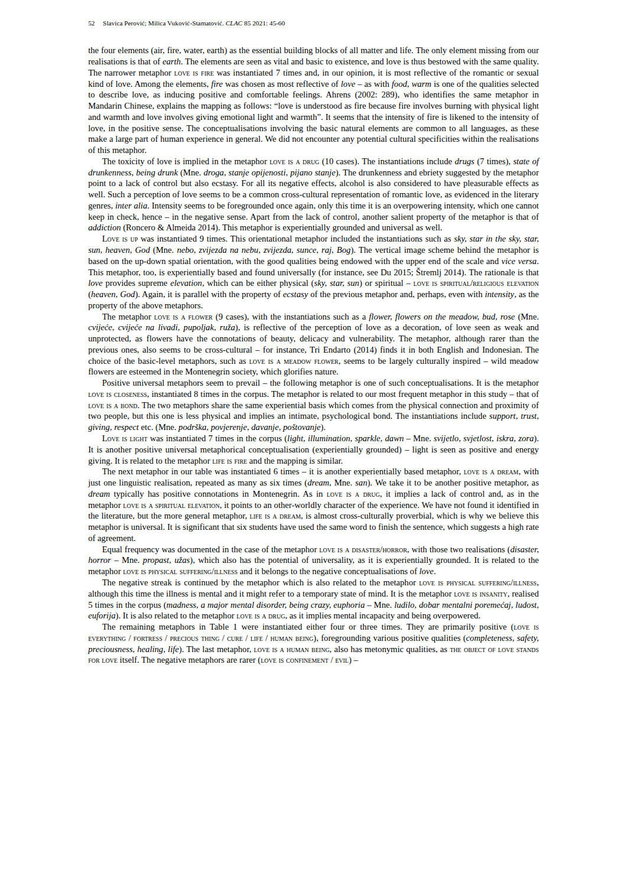52 Slavica Perović; Milica Vuković-Stamatović. CLAC 85 2021: 45-60
the four elements (air, fire, water, earth) as the essential building blocks of all matter and life. The only element missing from our realisations is that of earth. The elements are seen as vital and basic to existence, and love is thus bestowed with the same quality. The narrower metaphor love is fire was instantiated 7 times and, in our opinion, it is most reflective of the romantic or sexual kind of love. Among the elements, fire was chosen as most reflective of love – as with food, warm is one of the qualities selected to describe love, as inducing positive and comfortable feelings. Ahrens (2002: 289), who identifies the same metaphor in Mandarin Chinese, explains the mapping as follows: “love is understood as fire because fire involves burning with physical light and warmth and love involves giving emotional light and warmth”. It seems that the intensity of fire is likened to the intensity of love, in the positive sense. The conceptualisations involving the basic natural elements are common to all languages, as these make a large part of human experience in general. We did not encounter any potential cultural specificities within the realisations of this metaphor.
The toxicity of love is implied in the metaphor love is a drug (10 cases). The instantiations include drugs (7 times), state of drunkenness, being drunk (Mne. droga, stanje opijenosti, pijano stanje). The drunkenness and ebriety suggested by the metaphor point to a lack of control but also ecstasy. For all its negative effects, alcohol is also considered to have pleasurable effects as well. Such a perception of love seems to be a common cross-cultural representation of romantic love, as evidenced in the literary genres, inter alia. Intensity seems to be foregrounded once again, only this time it is an overpowering intensity, which one cannot keep in check, hence – in the negative sense. Apart from the lack of control, another salient property of the metaphor is that of addiction (Roncero & Almeida 2014). This metaphor is experientially grounded and universal as well.
Love is up was instantiated 9 times. This orientational metaphor included the instantiations such as sky, star in the sky, star, sun, heaven, God (Mne. nebo, zvijezda na nebu, zvijezda, sunce, raj, Bog). The vertical image scheme behind the metaphor is based on the up-down spatial orientation, with the good qualities being endowed with the upper end of the scale and vice versa. This metaphor, too, is experientially based and found universally (for instance, see Du 2015; Štremlj 2014). The rationale is that love provides supreme elevation, which can be either physical (sky, star, sun) or spiritual – love is spiritual/religious elevation (heaven, God). Again, it is parallel with the property of ecstasy of the previous metaphor and, perhaps, even with intensity, as the property of the above metaphors.
The metaphor love is a flower (9 cases), with the instantiations such as a flower, flowers on the meadow, bud, rose (Mne. cvijeće, cvijeće na livadi, pupoljak, ruža), is reflective of the perception of love as a decoration, of love seen as weak and unprotected, as flowers have the connotations of beauty, delicacy and vulnerability. The metaphor, although rarer than the previous ones, also seems to be cross-cultural – for instance, Tri Endarto (2014) finds it in both English and Indonesian. The choice of the basic-level metaphors, such as love is a meadow flower, seems to be largely culturally inspired – wild meadow flowers are esteemed in the Montenegrin society, which glorifies nature.
Positive universal metaphors seem to prevail – the following metaphor is one of such conceptualisations. It is the metaphor love is closeness, instantiated 8 times in the corpus. The metaphor is related to our most frequent metaphor in this study – that of love is a bond. The two metaphors share the same experiential basis which comes from the physical connection and proximity of two people, but this one is less physical and implies an intimate, psychological bond. The instantiations include support, trust, giving, respect etc. (Mne. podrška, povjerenje, davanje, poštovanje).
Love is light was instantiated 7 times in the corpus (light, illumination, sparkle, dawn – Mne. svijetlo, svjetlost, iskra, zora). It is another positive universal metaphorical conceptualisation (experientially grounded) – light is seen as positive and energy giving. It is related to the metaphor life is fire and the mapping is similar.
The next metaphor in our table was instantiated 6 times – it is another experientially based metaphor, love is a dream, with just one linguistic realisation, repeated as many as six times (dream, Mne. san). We take it to be another positive metaphor, as dream typically has positive connotations in Montenegrin. As in love is a drug, it implies a lack of control and, as in the metaphor love is a spiritual elevation, it points to an other-worldly character of the experience. We have not found it identified in the literature, but the more general metaphor, life is a dream, is almost cross-culturally proverbial, which is why we believe this metaphor is universal. It is significant that six students have used the same word to finish the sentence, which suggests a high rate of agreement.
Equal frequency was documented in the case of the metaphor love is a disaster/horror, with those two realisations (disaster, horror – Mne. propast, užas), which also has the potential of universality, as it is experientially grounded. It is related to the metaphor love is physical suffering/illness and it belongs to the negative conceptualisations of love.
The negative streak is continued by the metaphor which is also related to the metaphor love is physical suffering/illness, although this time the illness is mental and it might refer to a temporary state of mind. It is the metaphor love is insanity, realised 5 times in the corpus (madness, a major mental disorder, being crazy, euphoria – Mne. ludilo, dobar mentalni poremećaj, ludost, euforija). It is also related to the metaphor love is a drug, as it implies mental incapacity and being overpowered.
The remaining metaphors in Table 1 were instantiated either four or three times. They are primarily positive (love is everything / fortress / precious thing / cure / life / human being), foregrounding various positive qualities (completeness, safety, preciousness, healing, life). The last metaphor, love is a human being, also has metonymic qualities, as the object of love stands for love itself. The negative metaphors are rarer (love is confinement / evil) –